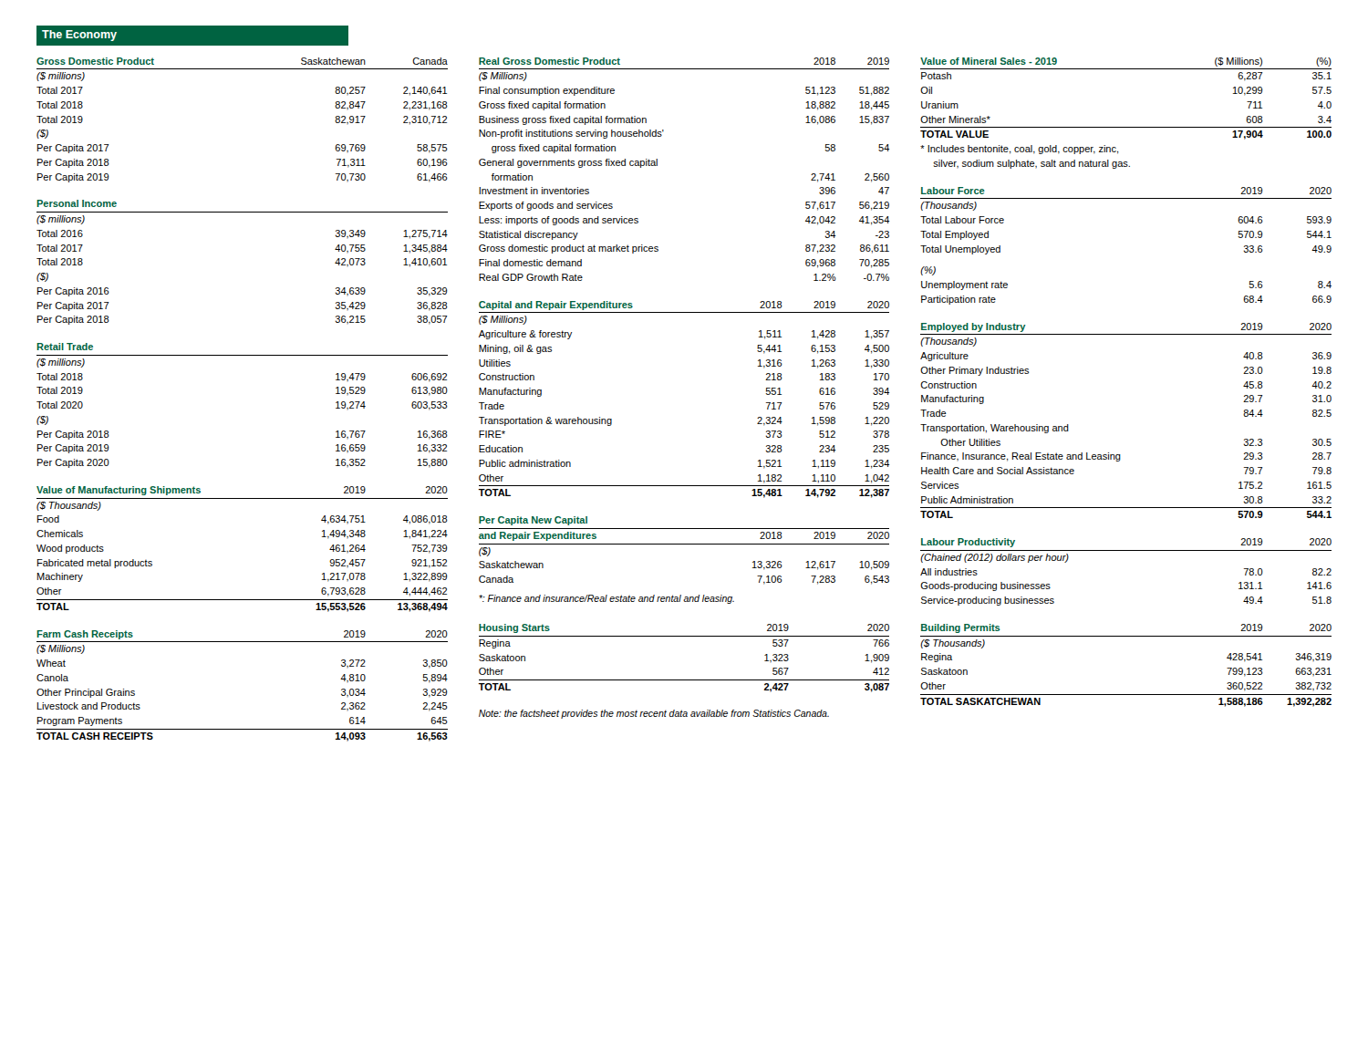The Economy
| Gross Domestic Product | Saskatchewan | Canada |
| ($ millions) | | |
| Total 2017 | 80,257 | 2,140,641 |
| Total 2018 | 82,847 | 2,231,168 |
| Total 2019 | 82,917 | 2,310,712 |
| ($) | | |
| Per Capita 2017 | 69,769 | 58,575 |
| Per Capita 2018 | 71,311 | 60,196 |
| Per Capita 2019 | 70,730 | 61,466 |
| Personal Income | | |
| ($ millions) | | |
| Total 2016 | 39,349 | 1,275,714 |
| Total 2017 | 40,755 | 1,345,884 |
| Total 2018 | 42,073 | 1,410,601 |
| ($) | | |
| Per Capita 2016 | 34,639 | 35,329 |
| Per Capita 2017 | 35,429 | 36,828 |
| Per Capita 2018 | 36,215 | 38,057 |
| Retail Trade | | |
| ($ millions) | | |
| Total 2018 | 19,479 | 606,692 |
| Total 2019 | 19,529 | 613,980 |
| Total 2020 | 19,274 | 603,533 |
| ($) | | |
| Per Capita 2018 | 16,767 | 16,368 |
| Per Capita 2019 | 16,659 | 16,332 |
| Per Capita 2020 | 16,352 | 15,880 |
| Value of Manufacturing Shipments | 2019 | 2020 |
| ($ Thousands) | | |
| Food | 4,634,751 | 4,086,018 |
| Chemicals | 1,494,348 | 1,841,224 |
| Wood products | 461,264 | 752,739 |
| Fabricated metal products | 952,457 | 921,152 |
| Machinery | 1,217,078 | 1,322,899 |
| Other | 6,793,628 | 4,444,462 |
| TOTAL | 15,553,526 | 13,368,494 |
| Farm Cash Receipts | 2019 | 2020 |
| ($ Millions) | | |
| Wheat | 3,272 | 3,850 |
| Canola | 4,810 | 5,894 |
| Other Principal Grains | 3,034 | 3,929 |
| Livestock and Products | 2,362 | 2,245 |
| Program Payments | 614 | 645 |
| TOTAL CASH RECEIPTS | 14,093 | 16,563 |
| Real Gross Domestic Product | | 2018 | 2019 |
| ($ Millions) | | | |
| Final consumption expenditure | | 51,123 | 51,882 |
| Gross fixed capital formation | | 18,882 | 18,445 |
| Business gross fixed capital formation | | 16,086 | 15,837 |
| Non-profit institutions serving households' | | | |
| gross fixed capital formation | | 58 | 54 |
| General governments gross fixed capital | | | |
| formation | | 2,741 | 2,560 |
| Investment in inventories | | 396 | 47 |
| Exports of goods and services | | 57,617 | 56,219 |
| Less: imports of goods and services | | 42,042 | 41,354 |
| Statistical discrepancy | | 34 | -23 |
| Gross domestic product at market prices | | 87,232 | 86,611 |
| Final domestic demand | | 69,968 | 70,285 |
| Real GDP Growth Rate | | 1.2% | -0.7% |
| Capital and Repair Expenditures | 2018 | 2019 | 2020 |
| ($ Millions) | | | |
| Agriculture & forestry | 1,511 | 1,428 | 1,357 |
| Mining, oil & gas | 5,441 | 6,153 | 4,500 |
| Utilities | 1,316 | 1,263 | 1,330 |
| Construction | 218 | 183 | 170 |
| Manufacturing | 551 | 616 | 394 |
| Trade | 717 | 576 | 529 |
| Transportation & warehousing | 2,324 | 1,598 | 1,220 |
| FIRE* | 373 | 512 | 378 |
| Education | 328 | 234 | 235 |
| Public administration | 1,521 | 1,119 | 1,234 |
| Other | 1,182 | 1,110 | 1,042 |
| TOTAL | 15,481 | 14,792 | 12,387 |
| Per Capita New Capital | | | |
| and Repair Expenditures | 2018 | 2019 | 2020 |
| ($) | | | |
| Saskatchewan | 13,326 | 12,617 | 10,509 |
| Canada | 7,106 | 7,283 | 6,543 |
*: Finance and insurance/Real estate and rental and leasing.
| Housing Starts | 2019 | 2020 |
| Regina | 537 | 766 |
| Saskatoon | 1,323 | 1,909 |
| Other | 567 | 412 |
| TOTAL | 2,427 | 3,087 |
Note: the factsheet provides the most recent data available from Statistics Canada.
| Value of Mineral Sales - 2019 | ($ Millions) | (%) |
| Potash | 6,287 | 35.1 |
| Oil | 10,299 | 57.5 |
| Uranium | 711 | 4.0 |
| Other Minerals* | 608 | 3.4 |
| TOTAL VALUE | 17,904 | 100.0 |
| * Includes bentonite, coal, gold, copper, zinc, | | |
| silver, sodium sulphate, salt and natural gas. | | |
| Labour Force | 2019 | 2020 |
| (Thousands) | | |
| Total Labour Force | 604.6 | 593.9 |
| Total Employed | 570.9 | 544.1 |
| Total Unemployed | 33.6 | 49.9 |
| (%) | | |
| Unemployment rate | 5.6 | 8.4 |
| Participation rate | 68.4 | 66.9 |
| Employed by Industry | 2019 | 2020 |
| (Thousands) | | |
| Agriculture | 40.8 | 36.9 |
| Other Primary Industries | 23.0 | 19.8 |
| Construction | 45.8 | 40.2 |
| Manufacturing | 29.7 | 31.0 |
| Trade | 84.4 | 82.5 |
| Transportation, Warehousing and | | |
| Other Utilities | 32.3 | 30.5 |
| Finance, Insurance, Real Estate and Leasing | 29.3 | 28.7 |
| Health Care and Social Assistance | 79.7 | 79.8 |
| Services | 175.2 | 161.5 |
| Public Administration | 30.8 | 33.2 |
| TOTAL | 570.9 | 544.1 |
| Labour Productivity | 2019 | 2020 |
| (Chained (2012) dollars per hour) | | |
| All industries | 78.0 | 82.2 |
| Goods-producing businesses | 131.1 | 141.6 |
| Service-producing businesses | 49.4 | 51.8 |
| Building Permits | 2019 | 2020 |
| ($ Thousands) | | |
| Regina | 428,541 | 346,319 |
| Saskatoon | 799,123 | 663,231 |
| Other | 360,522 | 382,732 |
| TOTAL SASKATCHEWAN | 1,588,186 | 1,392,282 |